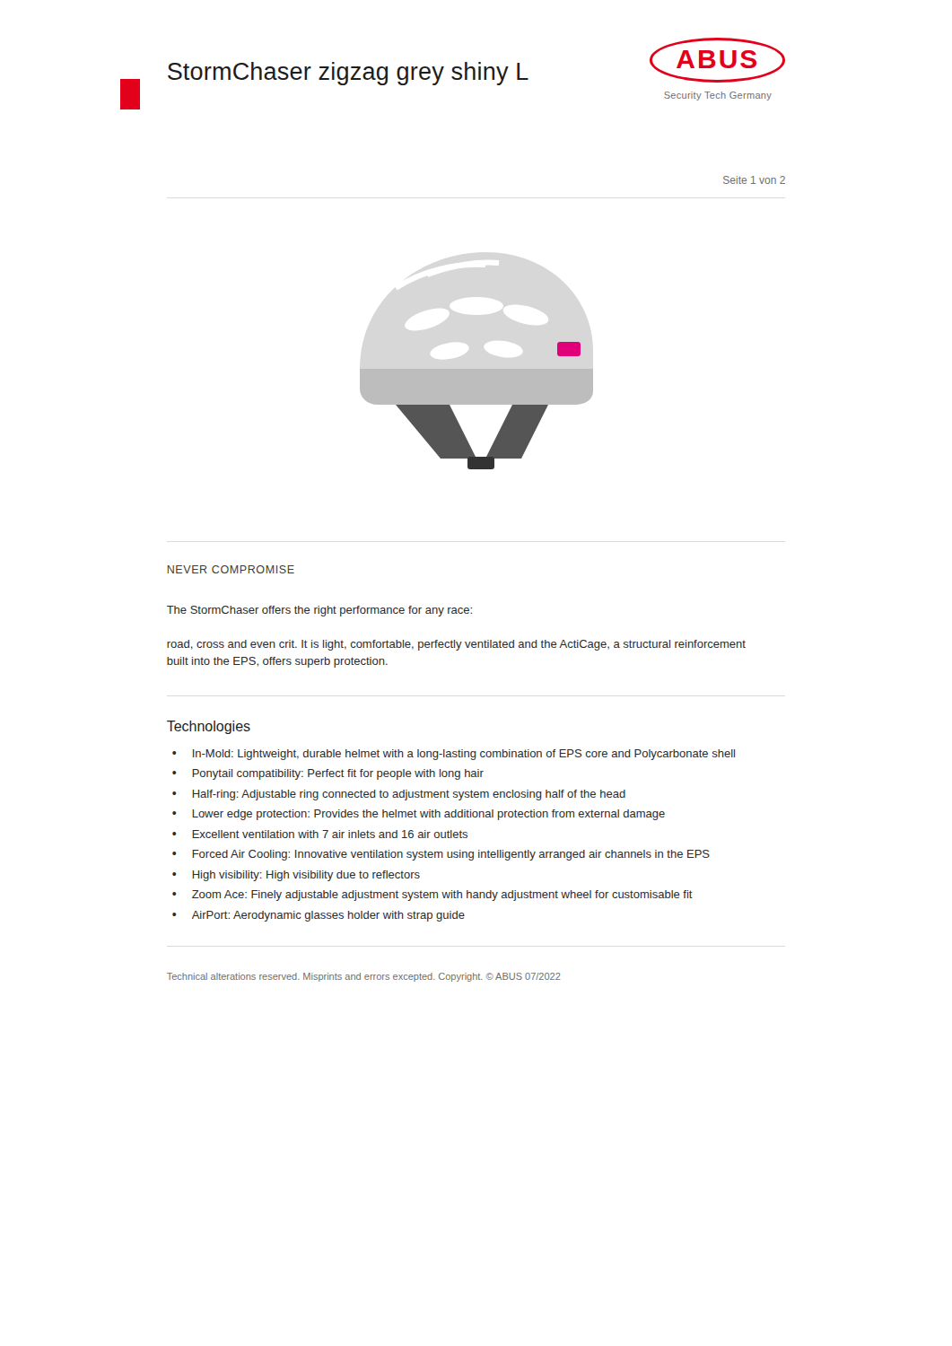StormChaser zigzag grey shiny L
ABUS
Security Tech Germany
Seite 1 von 2
NEVER COMPROMISE
The StormChaser offers the right performance for any race:
road, cross and even crit. It is light, comfortable, perfectly ventilated and the ActiCage, a structural reinforcement built into the EPS, offers superb protection.
Technologies
In-Mold: Lightweight, durable helmet with a long-lasting combination of EPS core and Polycarbonate shell
Ponytail compatibility: Perfect fit for people with long hair
Half-ring: Adjustable ring connected to adjustment system enclosing half of the head
Lower edge protection: Provides the helmet with additional protection from external damage
Excellent ventilation with 7 air inlets and 16 air outlets
Forced Air Cooling: Innovative ventilation system using intelligently arranged air channels in the EPS
High visibility: High visibility due to reflectors
Zoom Ace: Finely adjustable adjustment system with handy adjustment wheel for customisable fit
AirPort: Aerodynamic glasses holder with strap guide
Technical alterations reserved. Misprints and errors excepted. Copyright. © ABUS 07/2022